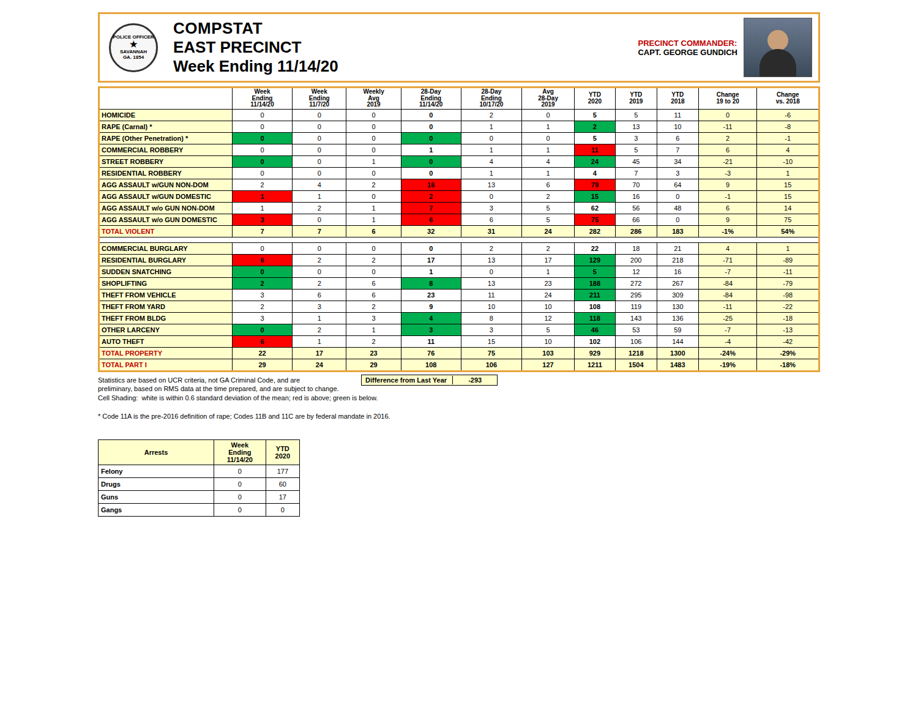POLICE OFFICER
★
SAVANNAH
GA. 1854
COMPSTAT
EAST PRECINCT
Week Ending 11/14/20
PRECINCT COMMANDER:
CAPT. GEORGE GUNDICH
| | Week Ending 11/14/20 | Week Ending 11/7/20 | Weekly Avg 2019 | 28-Day Ending 11/14/20 | 28-Day Ending 10/17/20 | Avg 28-Day 2019 | YTD 2020 | YTD 2019 | YTD 2018 | Change 19 to 20 | Change vs. 2018 |
| --- | --- | --- | --- | --- | --- | --- | --- | --- | --- | --- | --- |
| HOMICIDE | 0 | 0 | 0 | 0 | 2 | 0 | 5 | 5 | 11 | 0 | -6 |
| RAPE (Carnal) * | 0 | 0 | 0 | 0 | 1 | 1 | 2 | 13 | 10 | -11 | -8 |
| RAPE (Other Penetration) * | 0 | 0 | 0 | 0 | 0 | 0 | 5 | 3 | 6 | 2 | -1 |
| COMMERCIAL ROBBERY | 0 | 0 | 0 | 1 | 1 | 1 | 11 | 5 | 7 | 6 | 4 |
| STREET ROBBERY | 0 | 0 | 1 | 0 | 4 | 4 | 24 | 45 | 34 | -21 | -10 |
| RESIDENTIAL ROBBERY | 0 | 0 | 0 | 0 | 1 | 1 | 4 | 7 | 3 | -3 | 1 |
| AGG ASSAULT w/GUN NON-DOM | 2 | 4 | 2 | 16 | 13 | 6 | 79 | 70 | 64 | 9 | 15 |
| AGG ASSAULT w/GUN DOMESTIC | 1 | 1 | 0 | 2 | 0 | 2 | 15 | 16 | 0 | -1 | 15 |
| AGG ASSAULT w/o GUN NON-DOM | 1 | 2 | 1 | 7 | 3 | 5 | 62 | 56 | 48 | 6 | 14 |
| AGG ASSAULT w/o GUN DOMESTIC | 3 | 0 | 1 | 6 | 6 | 5 | 75 | 66 | 0 | 9 | 75 |
| TOTAL VIOLENT | 7 | 7 | 6 | 32 | 31 | 24 | 282 | 286 | 183 | -1% | 54% |
| COMMERCIAL BURGLARY | 0 | 0 | 0 | 0 | 2 | 2 | 22 | 18 | 21 | 4 | 1 |
| RESIDENTIAL BURGLARY | 6 | 2 | 2 | 17 | 13 | 17 | 129 | 200 | 218 | -71 | -89 |
| SUDDEN SNATCHING | 0 | 0 | 0 | 1 | 0 | 1 | 5 | 12 | 16 | -7 | -11 |
| SHOPLIFTING | 2 | 2 | 6 | 8 | 13 | 23 | 188 | 272 | 267 | -84 | -79 |
| THEFT FROM VEHICLE | 3 | 6 | 6 | 23 | 11 | 24 | 211 | 295 | 309 | -84 | -98 |
| THEFT FROM YARD | 2 | 3 | 2 | 9 | 10 | 10 | 108 | 119 | 130 | -11 | -22 |
| THEFT FROM BLDG | 3 | 1 | 3 | 4 | 8 | 12 | 118 | 143 | 136 | -25 | -18 |
| OTHER LARCENY | 0 | 2 | 1 | 3 | 3 | 5 | 46 | 53 | 59 | -7 | -13 |
| AUTO THEFT | 6 | 1 | 2 | 11 | 15 | 10 | 102 | 106 | 144 | -4 | -42 |
| TOTAL PROPERTY | 22 | 17 | 23 | 76 | 75 | 103 | 929 | 1218 | 1300 | -24% | -29% |
| TOTAL PART I | 29 | 24 | 29 | 108 | 106 | 127 | 1211 | 1504 | 1483 | -19% | -18% |
Difference from Last Year -293
Statistics are based on UCR criteria, not GA Criminal Code, and are
preliminary, based on RMS data at the time prepared, and are subject to change.
Cell Shading: white is within 0.6 standard deviation of the mean; red is above; green is below.
* Code 11A is the pre-2016 definition of rape; Codes 11B and 11C are by federal mandate in 2016.
| Arrests | Week Ending 11/14/20 | YTD 2020 |
| --- | --- | --- |
| Felony | 0 | 177 |
| Drugs | 0 | 60 |
| Guns | 0 | 17 |
| Gangs | 0 | 0 |